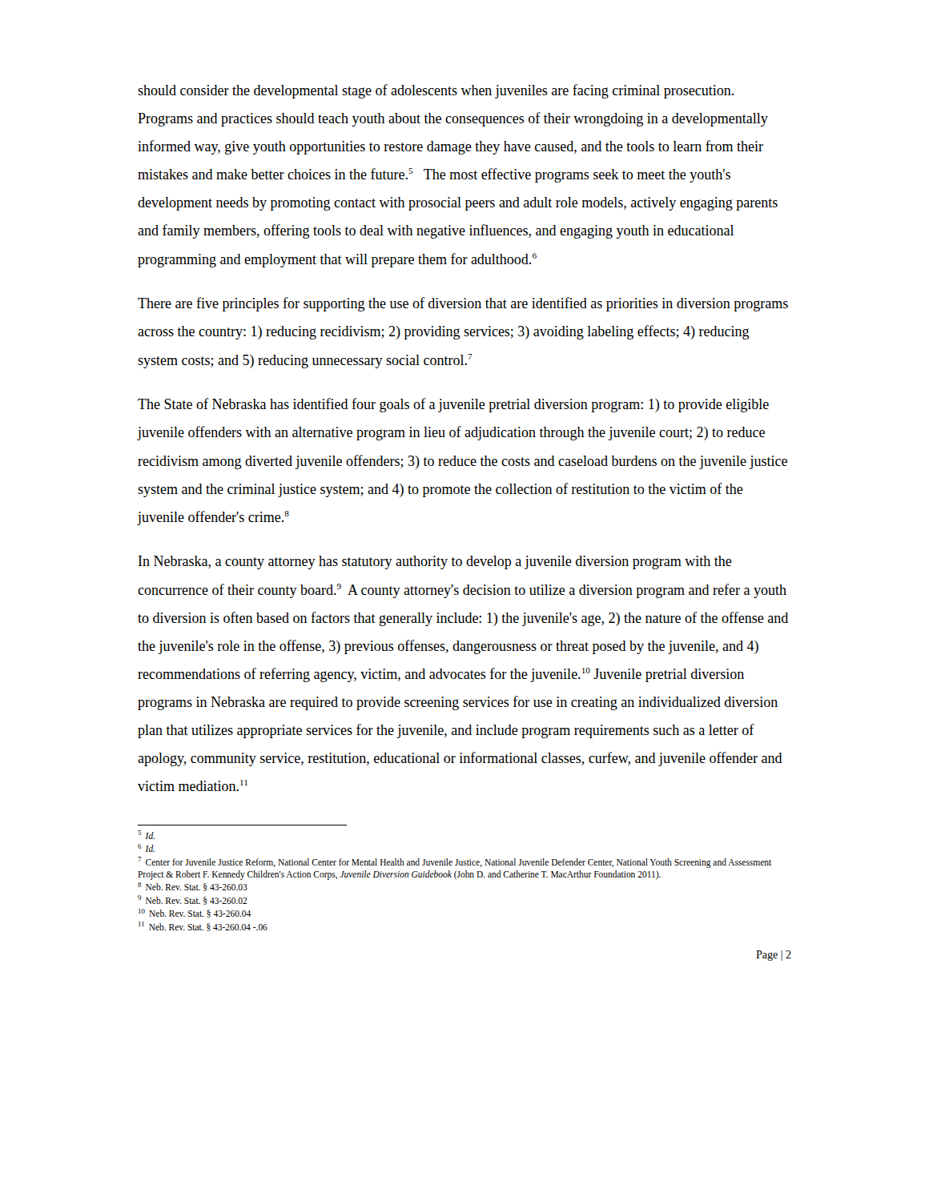should consider the developmental stage of adolescents when juveniles are facing criminal prosecution. Programs and practices should teach youth about the consequences of their wrongdoing in a developmentally informed way, give youth opportunities to restore damage they have caused, and the tools to learn from their mistakes and make better choices in the future.5 The most effective programs seek to meet the youth's development needs by promoting contact with prosocial peers and adult role models, actively engaging parents and family members, offering tools to deal with negative influences, and engaging youth in educational programming and employment that will prepare them for adulthood.6
There are five principles for supporting the use of diversion that are identified as priorities in diversion programs across the country: 1) reducing recidivism; 2) providing services; 3) avoiding labeling effects; 4) reducing system costs; and 5) reducing unnecessary social control.7
The State of Nebraska has identified four goals of a juvenile pretrial diversion program: 1) to provide eligible juvenile offenders with an alternative program in lieu of adjudication through the juvenile court; 2) to reduce recidivism among diverted juvenile offenders; 3) to reduce the costs and caseload burdens on the juvenile justice system and the criminal justice system; and 4) to promote the collection of restitution to the victim of the juvenile offender's crime.8
In Nebraska, a county attorney has statutory authority to develop a juvenile diversion program with the concurrence of their county board.9 A county attorney's decision to utilize a diversion program and refer a youth to diversion is often based on factors that generally include: 1) the juvenile's age, 2) the nature of the offense and the juvenile's role in the offense, 3) previous offenses, dangerousness or threat posed by the juvenile, and 4) recommendations of referring agency, victim, and advocates for the juvenile.10 Juvenile pretrial diversion programs in Nebraska are required to provide screening services for use in creating an individualized diversion plan that utilizes appropriate services for the juvenile, and include program requirements such as a letter of apology, community service, restitution, educational or informational classes, curfew, and juvenile offender and victim mediation.11
5 Id.
6 Id.
7 Center for Juvenile Justice Reform, National Center for Mental Health and Juvenile Justice, National Juvenile Defender Center, National Youth Screening and Assessment Project & Robert F. Kennedy Children's Action Corps, Juvenile Diversion Guidebook (John D. and Catherine T. MacArthur Foundation 2011).
8 Neb. Rev. Stat. § 43-260.03
9 Neb. Rev. Stat. § 43-260.02
10 Neb. Rev. Stat. § 43-260.04
11 Neb. Rev. Stat. § 43-260.04 -.06
Page | 2